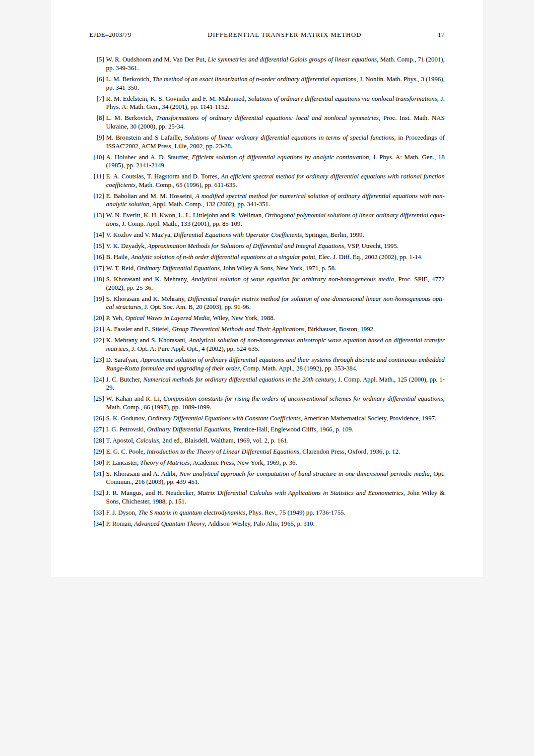EJDE–2003/79 Differential transfer matrix method 17
[5] W. R. Oudshoorn and M. Van Der Put, Lie symmetries and differential Galois groups of linear equations, Math. Comp., 71 (2001), pp. 349-361.
[6] L. M. Berkovich, The method of an exact linearization of n-order ordinary differential equations, J. Nonlin. Math. Phys., 3 (1996), pp. 341-350.
[7] R. M. Edelstein, K. S. Govinder and F. M. Mahomed, Solutions of ordinary differential equations via nonlocal transformations, J. Phys. A: Math. Gen., 34 (2001), pp. 1141-1152.
[8] L. M. Berkovich, Transformations of ordinary differential equations: local and nonlocal symmetries, Proc. Inst. Math. NAS Ukraine, 30 (2000), pp. 25-34.
[9] M. Bronstein and S Lafaille, Solutions of linear ordinary differential equations in terms of special functions, in Proceedings of ISSAC'2002, ACM Press, Lille, 2002, pp. 23-28.
[10] A. Holubec and A. D. Stauffer, Efficient solution of differential equations by analytic continuation, J. Phys. A: Math. Gen., 18 (1985), pp. 2141-2149.
[11] E. A. Coutsias, T. Hagstorm and D. Torres, An efficient spectral method for ordinary differential equations with rational function coefficients, Math. Comp., 65 (1996), pp. 611-635.
[12] E. Babolian and M. M. Hosseini, A modified spectral method for numerical solution of ordinary differential equations with non-analytic solution, Appl. Math. Comp., 132 (2002), pp. 341-351.
[13] W. N. Everitt, K. H. Kwon, L. L. Littlejohn and R. Wellman, Orthogonal polynomial solutions of linear ordinary differential equations, J. Comp. Appl. Math., 133 (2001), pp. 85-109.
[14] V. Kozlov and V. Maz'ya, Differential Equations with Operator Coefficients, Springer, Berlin, 1999.
[15] V. K. Dzyadyk, Approximation Methods for Solutions of Differential and Integral Equations, VSP, Utrecht, 1995.
[16] B. Haile, Analytic solution of n-th order differential equations at a singular point, Elec. J. Diff. Eq., 2002 (2002), pp. 1-14.
[17] W. T. Reid, Ordinary Differential Equations, John Wiley & Sons, New York, 1971, p. 58.
[18] S. Khorasani and K. Mehrany, Analytical solution of wave equation for arbitrary non-homogeneous media, Proc. SPIE, 4772 (2002), pp. 25-36.
[19] S. Khorasani and K. Mehrany, Differential transfer matrix method for solution of one-dimensional linear non-homogeneous optical structures, J. Opt. Soc. Am. B, 20 (2003), pp. 91-96.
[20] P. Yeh, Optical Waves in Layered Media, Wiley, New York, 1988.
[21] A. Fassler and E. Stiefel, Group Theoretical Methods and Their Applications, Birkhauser, Boston, 1992.
[22] K. Mehrany and S. Khorasani, Analytical solution of non-homogeneous anisotropic wave equation based on differential transfer matrices, J. Opt. A: Pure Appl. Opt., 4 (2002), pp. 524-635.
[23] D. Sarafyan, Approximate solution of ordinary differential equations and their systems through discrete and continuous embedded Runge-Kutta formulae and upgrading of their order, Comp. Math. Appl., 28 (1992), pp. 353-384.
[24] J. C. Butcher, Numerical methods for ordinary differential equations in the 20th century, J. Comp. Appl. Math., 125 (2000), pp. 1-29.
[25] W. Kahan and R. Li, Composition constants for rising the orders of unconventional schemes for ordinary differential equations, Math. Comp., 66 (1997), pp. 1089-1099.
[26] S. K. Godunov, Ordinary Differential Equations with Constant Coefficients, American Mathematical Society, Providence, 1997.
[27] I. G. Petrovski, Ordinary Differential Equations, Prentice-Hall, Englewood Cliffs, 1966, p. 109.
[28] T. Apostol, Calculus, 2nd ed., Blaisdell, Waltham, 1969, vol. 2, p. 161.
[29] E. G. C. Poole, Introduction to the Theory of Linear Differential Equations, Clarendon Press, Oxford, 1936, p. 12.
[30] P. Lancaster, Theory of Matrices, Academic Press, New York, 1969, p. 36.
[31] S. Khorasani and A. Adibi, New analytical approach for computation of band structure in one-dimensional periodic media, Opt. Commun., 216 (2003), pp. 439-451.
[32] J. R. Mangus, and H. Neudecker, Matrix Differential Calculus with Applications in Statistics and Econometrics, John Wiley & Sons, Chichester, 1988, p. 151.
[33] F. J. Dyson, The S matrix in quantum electrodynamics, Phys. Rev., 75 (1949) pp. 1736-1755.
[34] P. Roman, Advanced Quantum Theory, Addison-Wesley, Palo Alto, 1965, p. 310.